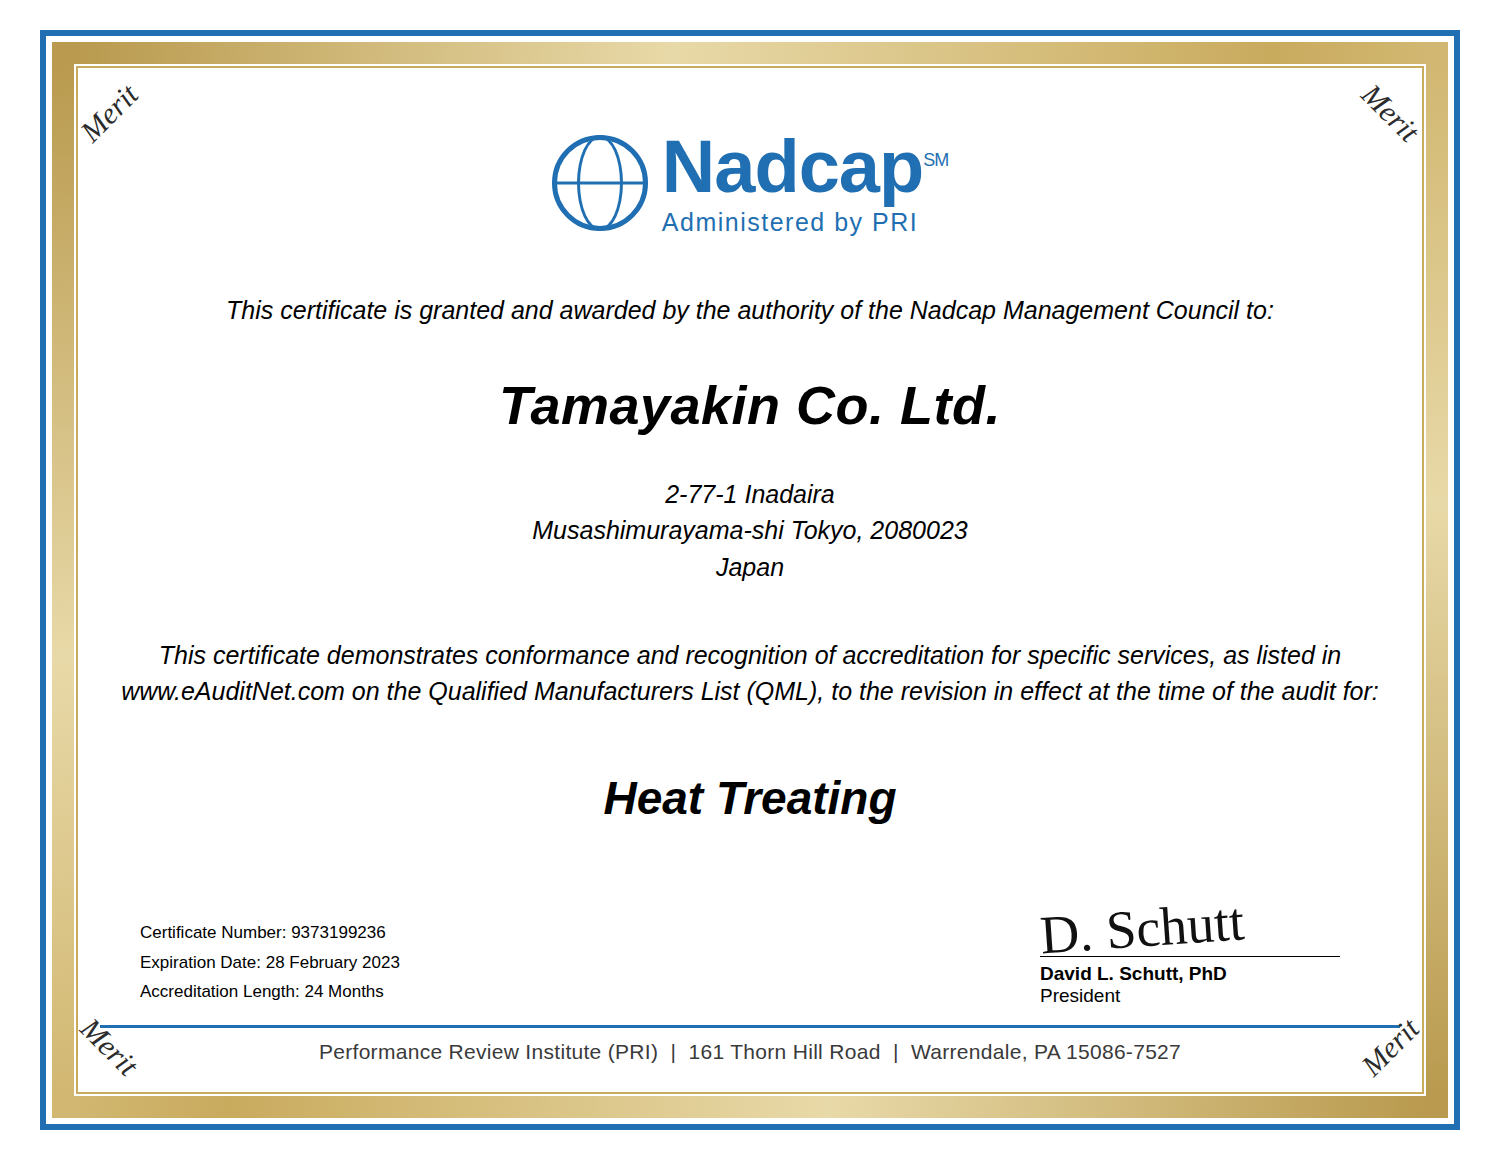Merit
Merit
Merit
Merit
NadcapSM
Administered by PRI
This certificate is granted and awarded by the authority of the Nadcap Management Council to:
Tamayakin Co. Ltd.
2-77-1 Inadaira
Musashimurayama-shi Tokyo, 2080023
Japan
This certificate demonstrates conformance and recognition of accreditation for specific services, as listed in www.eAuditNet.com on the Qualified Manufacturers List (QML), to the revision in effect at the time of the audit for:
Heat Treating
Certificate Number: 9373199236
Expiration Date: 28 February 2023
Accreditation Length: 24 Months
D. Schutt
David L. Schutt, PhD
President
Performance Review Institute (PRI) | 161 Thorn Hill Road | Warrendale, PA 15086-7527